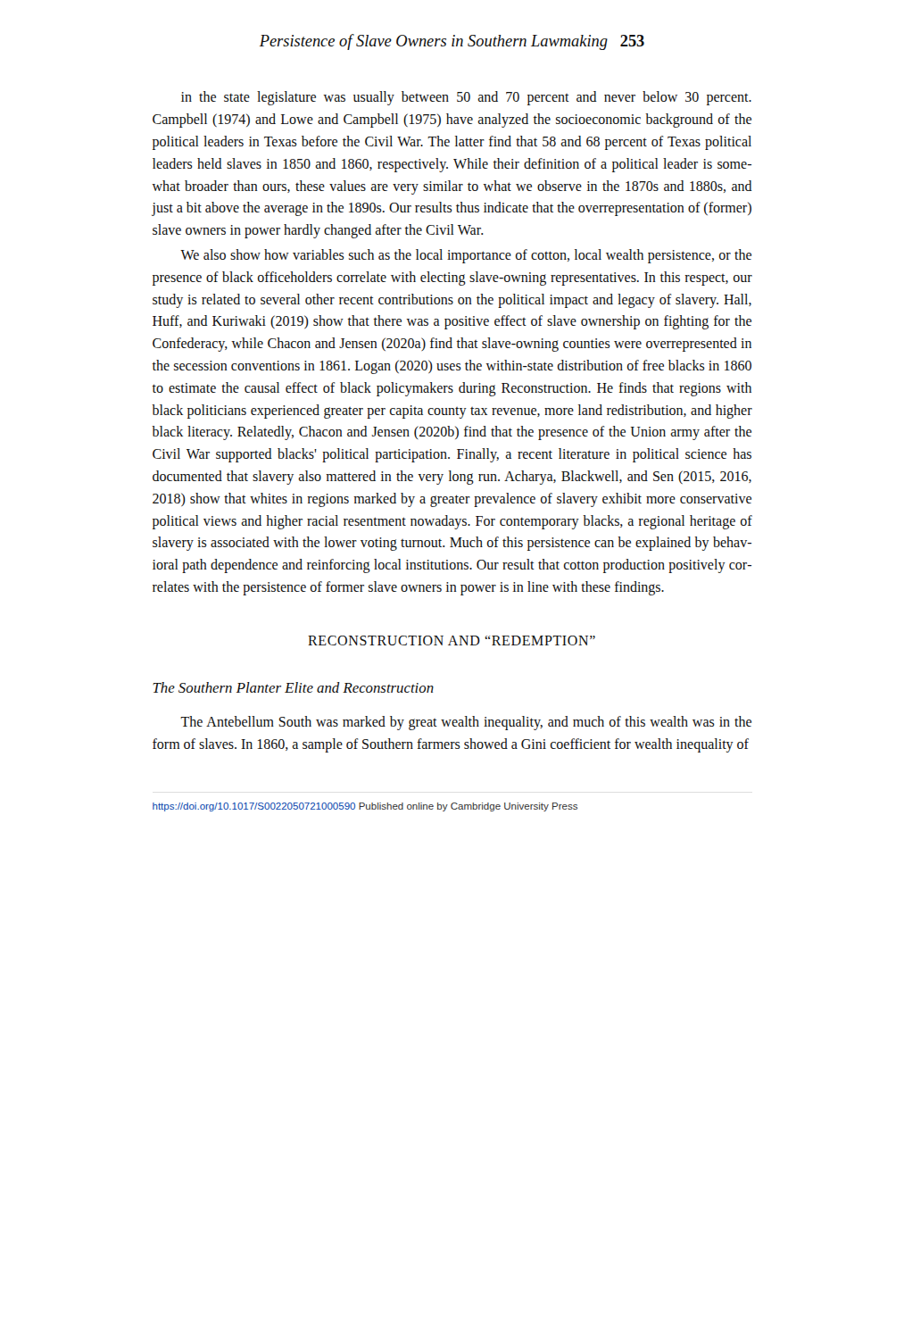Persistence of Slave Owners in Southern Lawmaking 253
in the state legislature was usually between 50 and 70 percent and never below 30 percent. Campbell (1974) and Lowe and Campbell (1975) have analyzed the socioeconomic background of the political leaders in Texas before the Civil War. The latter find that 58 and 68 percent of Texas political leaders held slaves in 1850 and 1860, respectively. While their definition of a political leader is somewhat broader than ours, these values are very similar to what we observe in the 1870s and 1880s, and just a bit above the average in the 1890s. Our results thus indicate that the overrepresentation of (former) slave owners in power hardly changed after the Civil War.
We also show how variables such as the local importance of cotton, local wealth persistence, or the presence of black officeholders correlate with electing slave-owning representatives. In this respect, our study is related to several other recent contributions on the political impact and legacy of slavery. Hall, Huff, and Kuriwaki (2019) show that there was a positive effect of slave ownership on fighting for the Confederacy, while Chacon and Jensen (2020a) find that slave-owning counties were overrepresented in the secession conventions in 1861. Logan (2020) uses the within-state distribution of free blacks in 1860 to estimate the causal effect of black policymakers during Reconstruction. He finds that regions with black politicians experienced greater per capita county tax revenue, more land redistribution, and higher black literacy. Relatedly, Chacon and Jensen (2020b) find that the presence of the Union army after the Civil War supported blacks' political participation. Finally, a recent literature in political science has documented that slavery also mattered in the very long run. Acharya, Blackwell, and Sen (2015, 2016, 2018) show that whites in regions marked by a greater prevalence of slavery exhibit more conservative political views and higher racial resentment nowadays. For contemporary blacks, a regional heritage of slavery is associated with the lower voting turnout. Much of this persistence can be explained by behavioral path dependence and reinforcing local institutions. Our result that cotton production positively correlates with the persistence of former slave owners in power is in line with these findings.
Reconstruction and “Redemption”
The Southern Planter Elite and Reconstruction
The Antebellum South was marked by great wealth inequality, and much of this wealth was in the form of slaves. In 1860, a sample of Southern farmers showed a Gini coefficient for wealth inequality of
https://doi.org/10.1017/S0022050721000590 Published online by Cambridge University Press